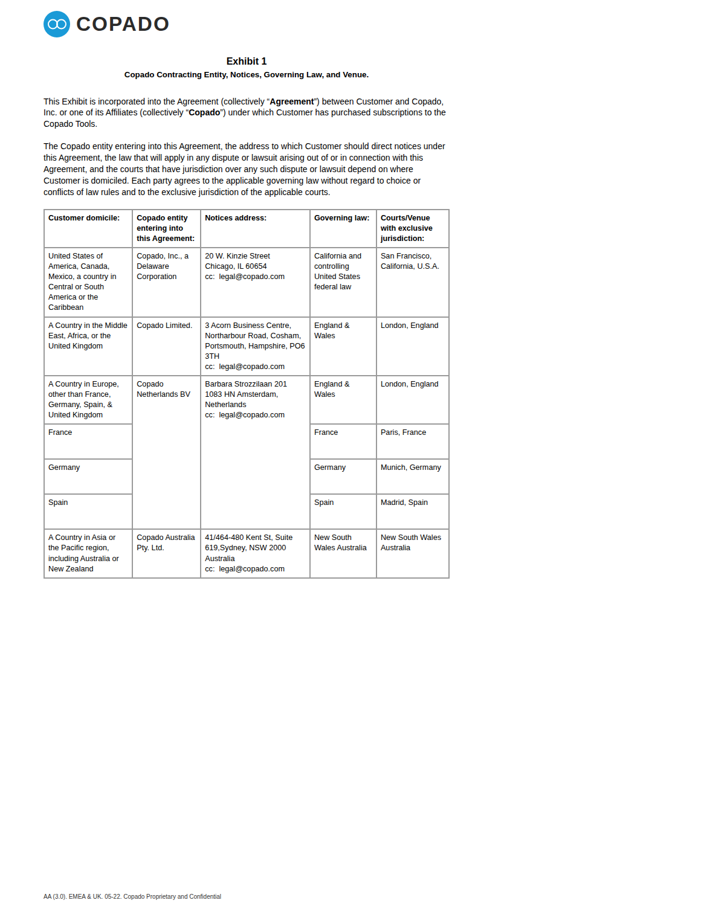COPADO
Exhibit 1
Copado Contracting Entity, Notices, Governing Law, and Venue.
This Exhibit is incorporated into the Agreement (collectively “Agreement”) between Customer and Copado, Inc. or one of its Affiliates (collectively “Copado”) under which Customer has purchased subscriptions to the Copado Tools.
The Copado entity entering into this Agreement, the address to which Customer should direct notices under this Agreement, the law that will apply in any dispute or lawsuit arising out of or in connection with this Agreement, and the courts that have jurisdiction over any such dispute or lawsuit depend on where Customer is domiciled. Each party agrees to the applicable governing law without regard to choice or conflicts of law rules and to the exclusive jurisdiction of the applicable courts.
| Customer domicile: | Copado entity entering into this Agreement: | Notices address: | Governing law: | Courts/Venue with exclusive jurisdiction: |
| --- | --- | --- | --- | --- |
| United States of America, Canada, Mexico, a country in Central or South America or the Caribbean | Copado, Inc., a Delaware Corporation | 20 W. Kinzie Street Chicago, IL 60654 cc: legal@copado.com | California and controlling United States federal law | San Francisco, California, U.S.A. |
| A Country in the Middle East, Africa, or the United Kingdom | Copado Limited. | 3 Acorn Business Centre, Northarbour Road, Cosham, Portsmouth, Hampshire, PO6 3TH cc: legal@copado.com | England & Wales | London, England |
| A Country in Europe, other than France, Germany, Spain, & United Kingdom | Copado Netherlands BV | Barbara Strozzilaan 201 1083 HN Amsterdam, Netherlands cc: legal@copado.com | England & Wales | London, England |
| France | France | Paris, France |
| Germany | Germany | Munich, Germany |
| Spain | Spain | Madrid, Spain |
| A Country in Asia or the Pacific region, including Australia or New Zealand | Copado Australia Pty. Ltd. | 41/464-480 Kent St, Suite 619,Sydney, NSW 2000 Australia cc: legal@copado.com | New South Wales Australia | New South Wales Australia |
AA (3.0). EMEA & UK. 05-22. Copado Proprietary and Confidential